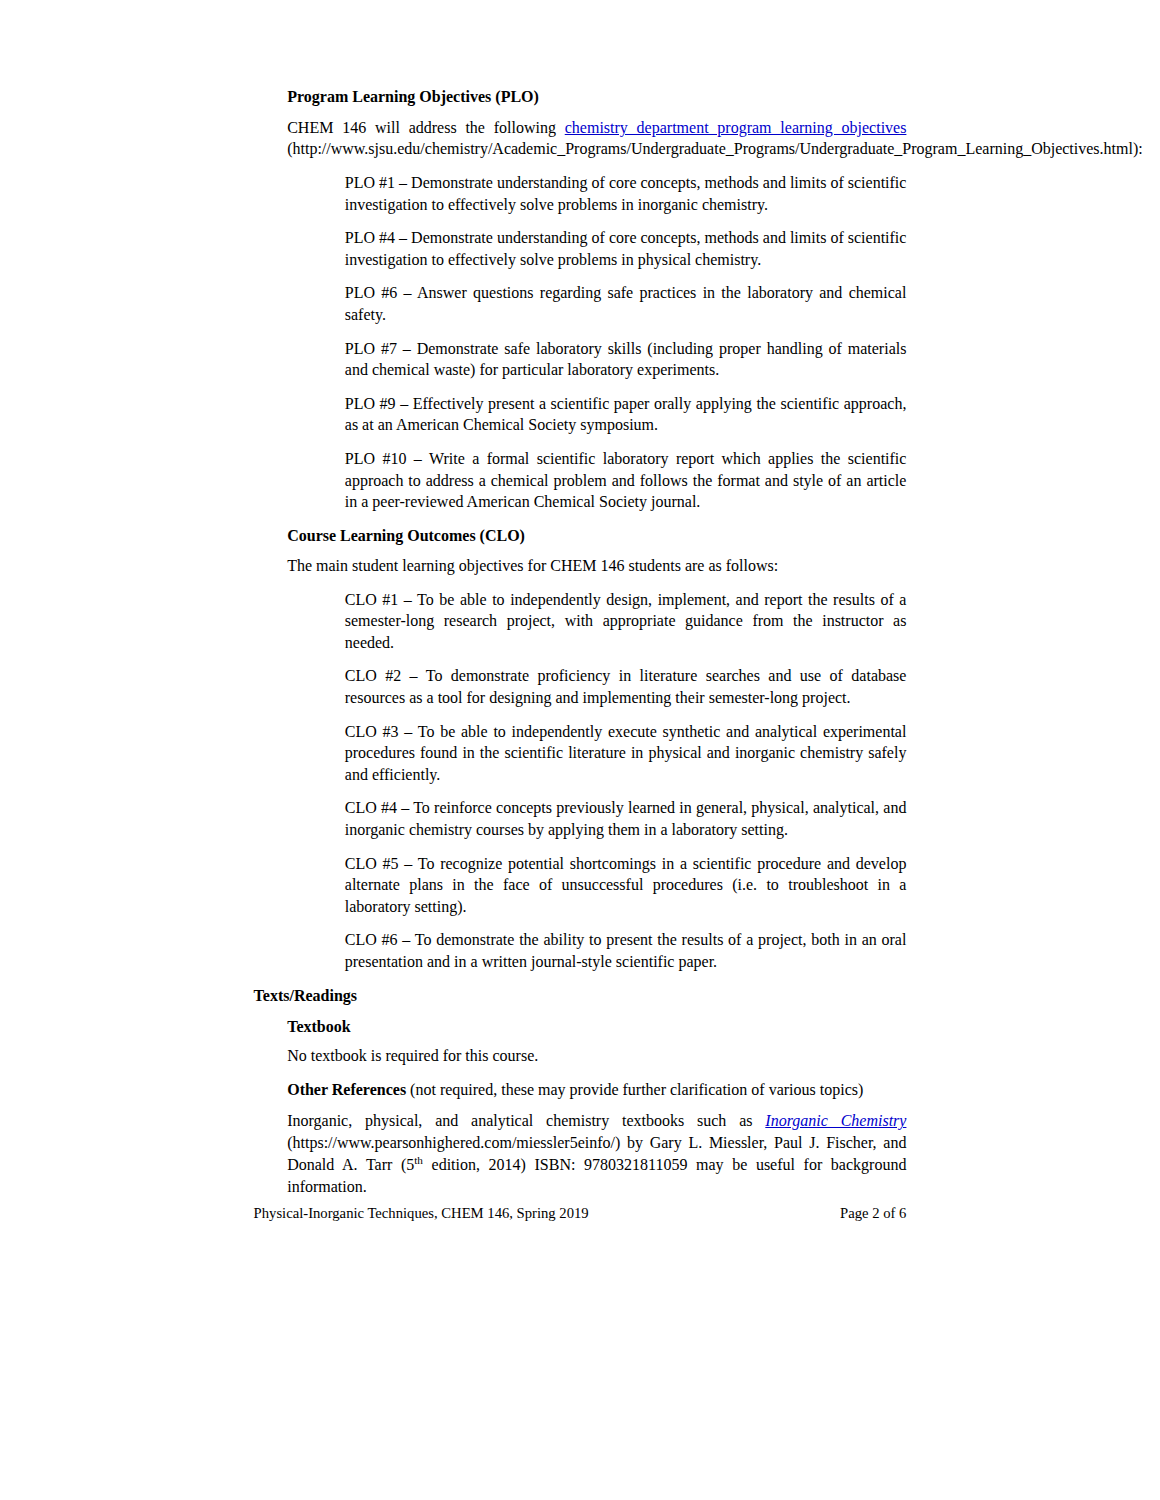Program Learning Objectives (PLO)
CHEM 146 will address the following chemistry department program learning objectives (http://www.sjsu.edu/chemistry/Academic_Programs/Undergraduate_Programs/Undergraduate_Program_Learning_Objectives.html):
PLO #1 – Demonstrate understanding of core concepts, methods and limits of scientific investigation to effectively solve problems in inorganic chemistry.
PLO #4 – Demonstrate understanding of core concepts, methods and limits of scientific investigation to effectively solve problems in physical chemistry.
PLO #6 – Answer questions regarding safe practices in the laboratory and chemical safety.
PLO #7 – Demonstrate safe laboratory skills (including proper handling of materials and chemical waste) for particular laboratory experiments.
PLO #9 – Effectively present a scientific paper orally applying the scientific approach, as at an American Chemical Society symposium.
PLO #10 – Write a formal scientific laboratory report which applies the scientific approach to address a chemical problem and follows the format and style of an article in a peer-reviewed American Chemical Society journal.
Course Learning Outcomes (CLO)
The main student learning objectives for CHEM 146 students are as follows:
CLO #1 – To be able to independently design, implement, and report the results of a semester-long research project, with appropriate guidance from the instructor as needed.
CLO #2 – To demonstrate proficiency in literature searches and use of database resources as a tool for designing and implementing their semester-long project.
CLO #3 – To be able to independently execute synthetic and analytical experimental procedures found in the scientific literature in physical and inorganic chemistry safely and efficiently.
CLO #4 – To reinforce concepts previously learned in general, physical, analytical, and inorganic chemistry courses by applying them in a laboratory setting.
CLO #5 – To recognize potential shortcomings in a scientific procedure and develop alternate plans in the face of unsuccessful procedures (i.e. to troubleshoot in a laboratory setting).
CLO #6 – To demonstrate the ability to present the results of a project, both in an oral presentation and in a written journal-style scientific paper.
Texts/Readings
Textbook
No textbook is required for this course.
Other References (not required, these may provide further clarification of various topics)
Inorganic, physical, and analytical chemistry textbooks such as Inorganic Chemistry (https://www.pearsonhighered.com/miessler5einfo/) by Gary L. Miessler, Paul J. Fischer, and Donald A. Tarr (5th edition, 2014) ISBN: 9780321811059 may be useful for background information.
Physical-Inorganic Techniques, CHEM 146, Spring 2019 Page 2 of 6